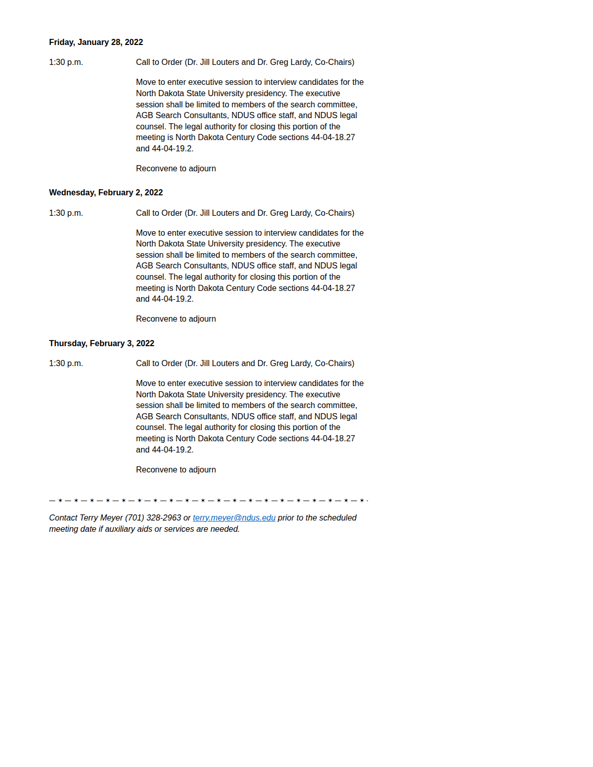Friday, January 28, 2022
1:30 p.m.
Call to Order (Dr. Jill Louters and Dr. Greg Lardy, Co-Chairs)
Move to enter executive session to interview candidates for the North Dakota State University presidency. The executive session shall be limited to members of the search committee, AGB Search Consultants, NDUS office staff, and NDUS legal counsel. The legal authority for closing this portion of the meeting is North Dakota Century Code sections 44-04-18.27 and 44-04-19.2.
Reconvene to adjourn
Wednesday, February 2, 2022
1:30 p.m.
Call to Order (Dr. Jill Louters and Dr. Greg Lardy, Co-Chairs)
Move to enter executive session to interview candidates for the North Dakota State University presidency. The executive session shall be limited to members of the search committee, AGB Search Consultants, NDUS office staff, and NDUS legal counsel. The legal authority for closing this portion of the meeting is North Dakota Century Code sections 44-04-18.27 and 44-04-19.2.
Reconvene to adjourn
Thursday, February 3, 2022
1:30 p.m.
Call to Order (Dr. Jill Louters and Dr. Greg Lardy, Co-Chairs)
Move to enter executive session to interview candidates for the North Dakota State University presidency. The executive session shall be limited to members of the search committee, AGB Search Consultants, NDUS office staff, and NDUS legal counsel. The legal authority for closing this portion of the meeting is North Dakota Century Code sections 44-04-18.27 and 44-04-19.2.
Reconvene to adjourn
— ✶ — ✶ — ✶ — ✶ — ✶ — ✶ — ✶ — ✶ — ✶ — ✶ — ✶ — ✶ — ✶ — ✶ — ✶ — ✶ — ✶ — ✶ — ✶ — ✶ — ✶ — ✶ — ✶ — ✶ — ✶ — ✶ — ✶ — ✶ — ✶ — ✶ — ✶ — ✶ — ✶ — ✶ — ✶ — ✶ —
Contact Terry Meyer (701) 328-2963 or terry.meyer@ndus.edu prior to the scheduled meeting date if auxiliary aids or services are needed.